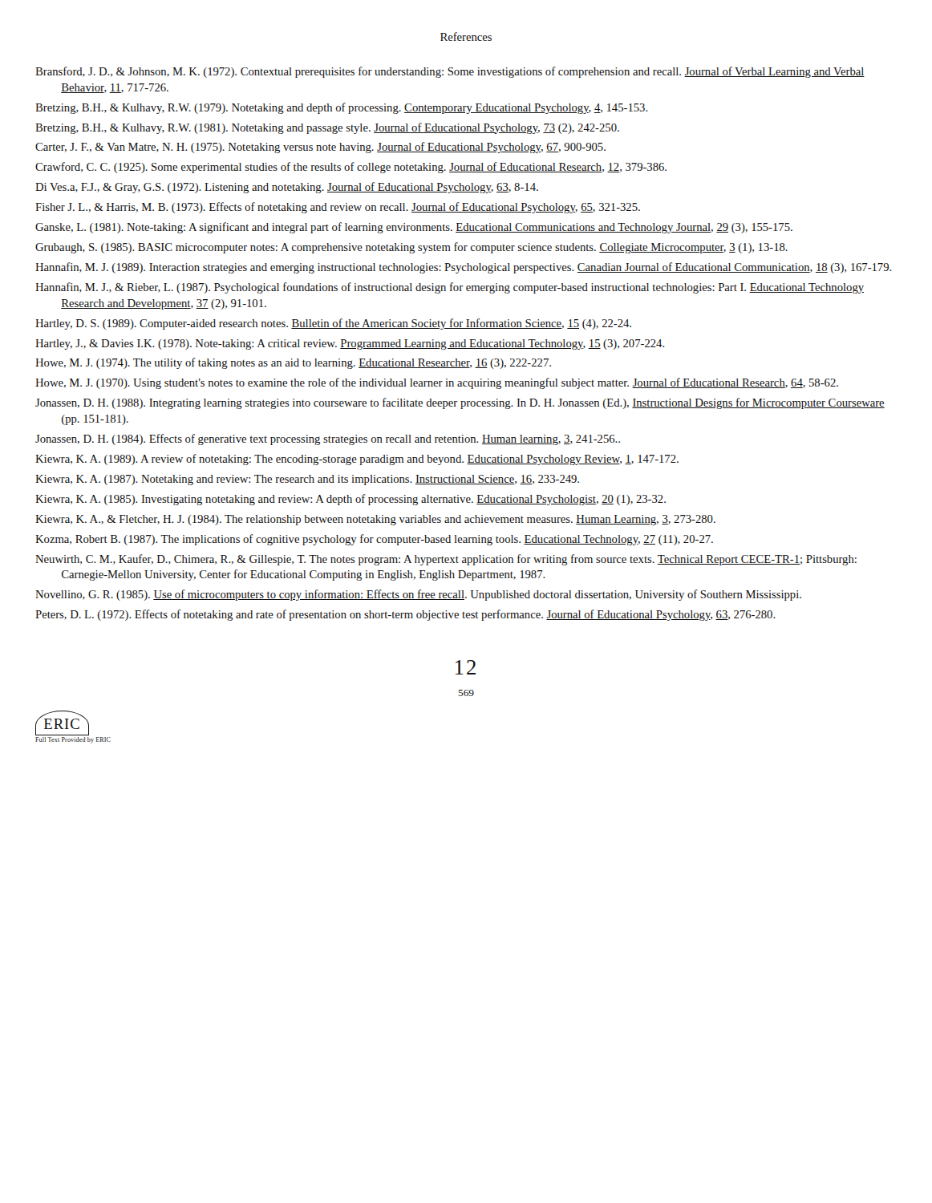References
Bransford, J. D., & Johnson, M. K. (1972). Contextual prerequisites for understanding: Some investigations of comprehension and recall. Journal of Verbal Learning and Verbal Behavior, 11, 717-726.
Bretzing, B.H., & Kulhavy, R.W. (1979). Notetaking and depth of processing. Contemporary Educational Psychology, 4, 145-153.
Bretzing, B.H., & Kulhavy, R.W. (1981). Notetaking and passage style. Journal of Educational Psychology, 73 (2), 242-250.
Carter, J. F., & Van Matre, N. H. (1975). Notetaking versus note having. Journal of Educational Psychology, 67, 900-905.
Crawford, C. C. (1925). Some experimental studies of the results of college notetaking. Journal of Educational Research, 12, 379-386.
Di Ves.a, F.J., & Gray, G.S. (1972). Listening and notetaking. Journal of Educational Psychology, 63, 8-14.
Fisher J. L., & Harris, M. B. (1973). Effects of notetaking and review on recall. Journal of Educational Psychology, 65, 321-325.
Ganske, L. (1981). Note-taking: A significant and integral part of learning environments. Educational Communications and Technology Journal, 29 (3), 155-175.
Grubaugh, S. (1985). BASIC microcomputer notes: A comprehensive notetaking system for computer science students. Collegiate Microcomputer, 3 (1), 13-18.
Hannafin, M. J. (1989). Interaction strategies and emerging instructional technologies: Psychological perspectives. Canadian Journal of Educational Communication, 18 (3), 167-179.
Hannafin, M. J., & Rieber, L. (1987). Psychological foundations of instructional design for emerging computer-based instructional technologies: Part I. Educational Technology Research and Development, 37 (2), 91-101.
Hartley, D. S. (1989). Computer-aided research notes. Bulletin of the American Society for Information Science, 15 (4), 22-24.
Hartley, J., & Davies I.K. (1978). Note-taking: A critical review. Programmed Learning and Educational Technology, 15 (3), 207-224.
Howe, M. J. (1974). The utility of taking notes as an aid to learning. Educational Researcher, 16 (3), 222-227.
Howe, M. J. (1970). Using student's notes to examine the role of the individual learner in acquiring meaningful subject matter. Journal of Educational Research, 64, 58-62.
Jonassen, D. H. (1988). Integrating learning strategies into courseware to facilitate deeper processing. In D. H. Jonassen (Ed.), Instructional Designs for Microcomputer Courseware (pp. 151-181).
Jonassen, D. H. (1984). Effects of generative text processing strategies on recall and retention. Human learning, 3, 241-256..
Kiewra, K. A. (1989). A review of notetaking: The encoding-storage paradigm and beyond. Educational Psychology Review, 1, 147-172.
Kiewra, K. A. (1987). Notetaking and review: The research and its implications. Instructional Science, 16, 233-249.
Kiewra, K. A. (1985). Investigating notetaking and review: A depth of processing alternative. Educational Psychologist, 20 (1), 23-32.
Kiewra, K. A., & Fletcher, H. J. (1984). The relationship between notetaking variables and achievement measures. Human Learning, 3, 273-280.
Kozma, Robert B. (1987). The implications of cognitive psychology for computer-based learning tools. Educational Technology, 27 (11), 20-27.
Neuwirth, C. M., Kaufer, D., Chimera, R., & Gillespie, T. The notes program: A hypertext application for writing from source texts. Technical Report CECE-TR-1; Pittsburgh: Carnegie-Mellon University, Center for Educational Computing in English, English Department, 1987.
Novellino, G. R. (1985). Use of microcomputers to copy information: Effects on free recall. Unpublished doctoral dissertation, University of Southern Mississippi.
Peters, D. L. (1972). Effects of notetaking and rate of presentation on short-term objective test performance. Journal of Educational Psychology, 63, 276-280.
12
569
ERIC
Full Text Provided by ERIC